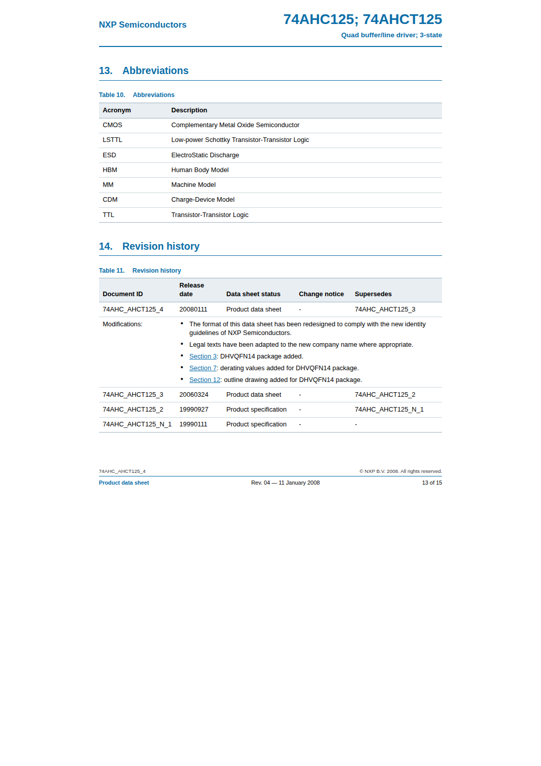NXP Semiconductors
74AHC125; 74AHCT125
Quad buffer/line driver; 3-state
13. Abbreviations
Table 10. Abbreviations
| Acronym | Description |
| --- | --- |
| CMOS | Complementary Metal Oxide Semiconductor |
| LSTTL | Low-power Schottky Transistor-Transistor Logic |
| ESD | ElectroStatic Discharge |
| HBM | Human Body Model |
| MM | Machine Model |
| CDM | Charge-Device Model |
| TTL | Transistor-Transistor Logic |
14. Revision history
Table 11. Revision history
| Document ID | Release date | Data sheet status | Change notice | Supersedes |
| --- | --- | --- | --- | --- |
| 74AHC_AHCT125_4 | 20080111 | Product data sheet | - | 74AHC_AHCT125_3 |
| Modifications: | The format of this data sheet has been redesigned to comply with the new identity guidelines of NXP Semiconductors. Legal texts have been adapted to the new company name where appropriate. Section 3 : DHVQFN14 package added. Section 7 : derating values added for DHVQFN14 package. Section 12 : outline drawing added for DHVQFN14 package. |
| 74AHC_AHCT125_3 | 20060324 | Product data sheet | - | 74AHC_AHCT125_2 |
| 74AHC_AHCT125_2 | 19990927 | Product specification | - | 74AHC_AHCT125_N_1 |
| 74AHC_AHCT125_N_1 | 19990111 | Product specification | - | - |
74AHC_AHCT125_4
© NXP B.V. 2008. All rights reserved.
Product data sheet
Rev. 04 — 11 January 2008
13 of 15